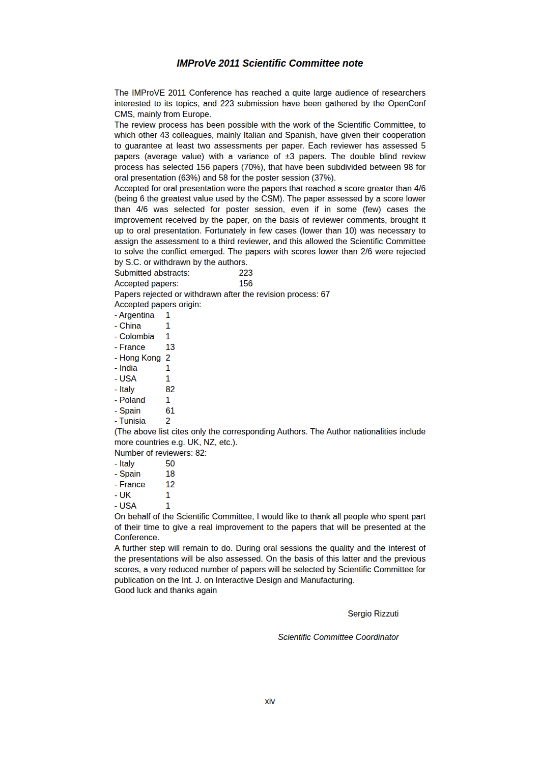IMProVe 2011 Scientific Committee note
The IMProVE 2011 Conference has reached a quite large audience of researchers interested to its topics, and 223 submission have been gathered by the OpenConf CMS, mainly from Europe.
The review process has been possible with the work of the Scientific Committee, to which other 43 colleagues, mainly Italian and Spanish, have given their cooperation to guarantee at least two assessments per paper. Each reviewer has assessed 5 papers (average value) with a variance of ±3 papers. The double blind review process has selected 156 papers (70%), that have been subdivided between 98 for oral presentation (63%) and 58 for the poster session (37%).
Accepted for oral presentation were the papers that reached a score greater than 4/6 (being 6 the greatest value used by the CSM). The paper assessed by a score lower than 4/6 was selected for poster session, even if in some (few) cases the improvement received by the paper, on the basis of reviewer comments, brought it up to oral presentation. Fortunately in few cases (lower than 10) was necessary to assign the assessment to a third reviewer, and this allowed the Scientific Committee to solve the conflict emerged. The papers with scores lower than 2/6 were rejected by S.C. or withdrawn by the authors.
Submitted abstracts: 223 Accepted papers: 156
Papers rejected or withdrawn after the revision process: 67
Accepted papers origin:
- Argentina 1 - China 1 - Colombia 1 - France 13 - Hong Kong 2 - India 1 - USA 1 - Italy 82 - Poland 1 - Spain 61 - Tunisia 2
(The above list cites only the corresponding Authors. The Author nationalities include more countries e.g. UK, NZ, etc.).
Number of reviewers: 82:
- Italy 50 - Spain 18 - France 12 - UK 1 - USA 1
On behalf of the Scientific Committee, I would like to thank all people who spent part of their time to give a real improvement to the papers that will be presented at the Conference.
A further step will remain to do. During oral sessions the quality and the interest of the presentations will be also assessed. On the basis of this latter and the previous scores, a very reduced number of papers will be selected by Scientific Committee for publication on the Int. J. on Interactive Design and Manufacturing.
Good luck and thanks again
Sergio Rizzuti
Scientific Committee Coordinator
xiv